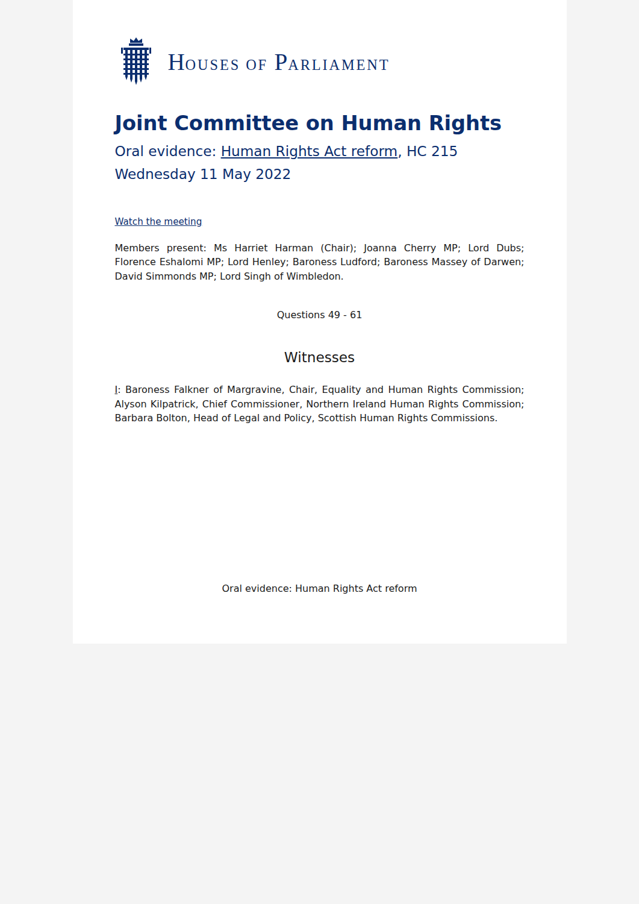HOUSES OF PARLIAMENT
Joint Committee on Human Rights
Oral evidence: Human Rights Act reform, HC 215
Wednesday 11 May 2022
Watch the meeting
Members present: Ms Harriet Harman (Chair); Joanna Cherry MP; Lord Dubs; Florence Eshalomi MP; Lord Henley; Baroness Ludford; Baroness Massey of Darwen; David Simmonds MP; Lord Singh of Wimbledon.
Questions 49 - 61
Witnesses
I: Baroness Falkner of Margravine, Chair, Equality and Human Rights Commission; Alyson Kilpatrick, Chief Commissioner, Northern Ireland Human Rights Commission; Barbara Bolton, Head of Legal and Policy, Scottish Human Rights Commissions.
Oral evidence: Human Rights Act reform